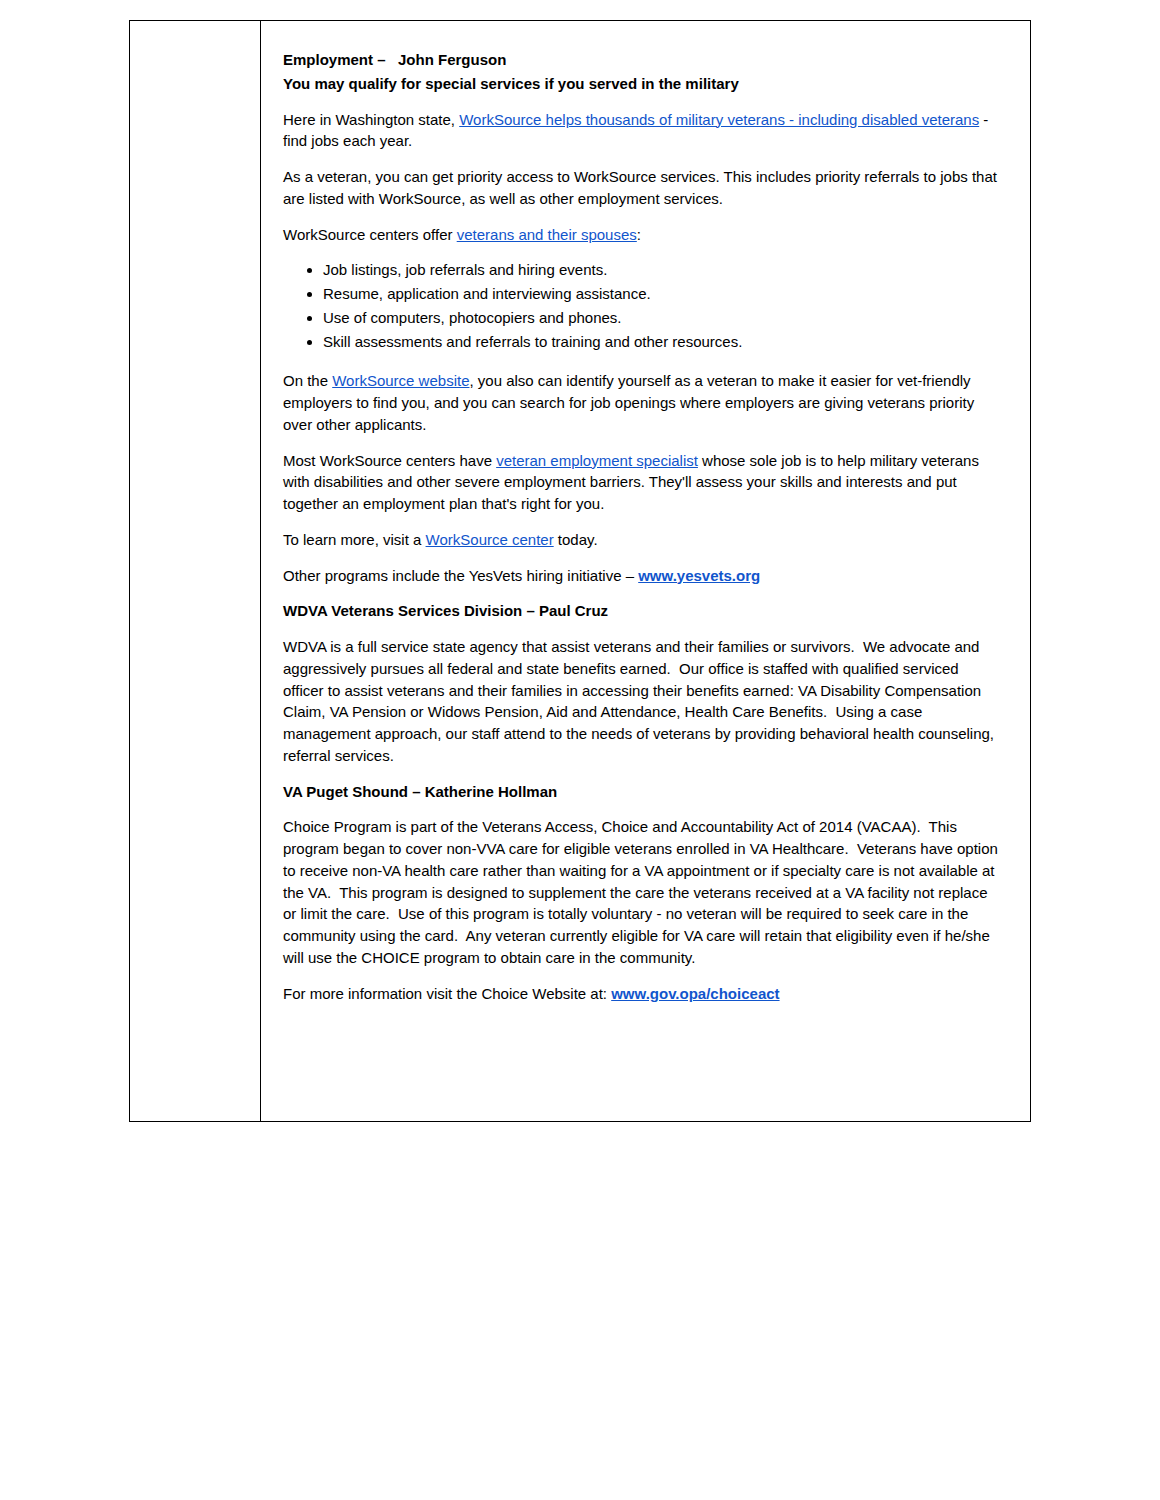Employment – John Ferguson
You may qualify for special services if you served in the military
Here in Washington state, WorkSource helps thousands of military veterans - including disabled veterans - find jobs each year.
As a veteran, you can get priority access to WorkSource services. This includes priority referrals to jobs that are listed with WorkSource, as well as other employment services.
WorkSource centers offer veterans and their spouses:
Job listings, job referrals and hiring events.
Resume, application and interviewing assistance.
Use of computers, photocopiers and phones.
Skill assessments and referrals to training and other resources.
On the WorkSource website, you also can identify yourself as a veteran to make it easier for vet-friendly employers to find you, and you can search for job openings where employers are giving veterans priority over other applicants.
Most WorkSource centers have veteran employment specialist whose sole job is to help military veterans with disabilities and other severe employment barriers. They'll assess your skills and interests and put together an employment plan that's right for you.
To learn more, visit a WorkSource center today.
Other programs include the YesVets hiring initiative – www.yesvets.org
WDVA Veterans Services Division – Paul Cruz
WDVA is a full service state agency that assist veterans and their families or survivors. We advocate and aggressively pursues all federal and state benefits earned. Our office is staffed with qualified serviced officer to assist veterans and their families in accessing their benefits earned: VA Disability Compensation Claim, VA Pension or Widows Pension, Aid and Attendance, Health Care Benefits. Using a case management approach, our staff attend to the needs of veterans by providing behavioral health counseling, referral services.
VA Puget Shound – Katherine Hollman
Choice Program is part of the Veterans Access, Choice and Accountability Act of 2014 (VACAA). This program began to cover non-VVA care for eligible veterans enrolled in VA Healthcare. Veterans have option to receive non-VA health care rather than waiting for a VA appointment or if specialty care is not available at the VA. This program is designed to supplement the care the veterans received at a VA facility not replace or limit the care. Use of this program is totally voluntary - no veteran will be required to seek care in the community using the card. Any veteran currently eligible for VA care will retain that eligibility even if he/she will use the CHOICE program to obtain care in the community.
For more information visit the Choice Website at: www.gov.opa/choiceact